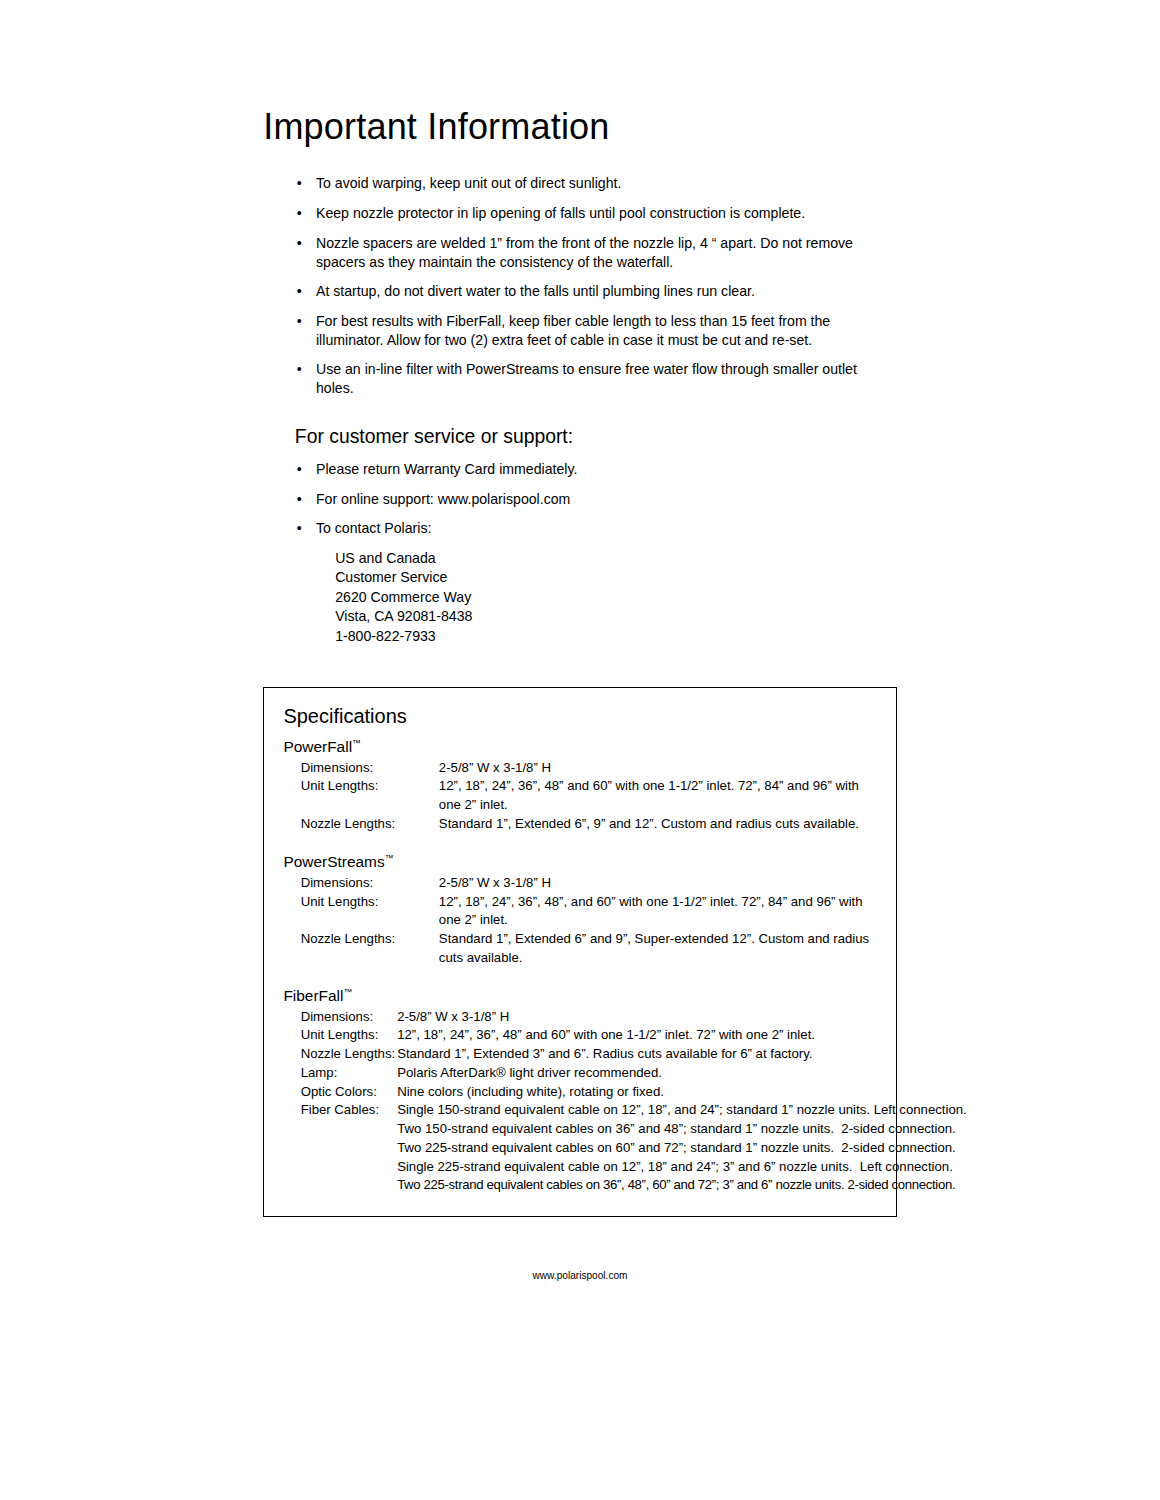Important Information
To avoid warping, keep unit out of direct sunlight.
Keep nozzle protector in lip opening of falls until pool construction is complete.
Nozzle spacers are welded 1” from the front of the nozzle lip, 4 “ apart. Do not remove spacers as they maintain the consistency of the waterfall.
At startup, do not divert water to the falls until plumbing lines run clear.
For best results with FiberFall, keep fiber cable length to less than 15 feet from the illuminator. Allow for two (2) extra feet of cable in case it must be cut and re-set.
Use an in-line filter with PowerStreams to ensure free water flow through smaller outlet holes.
For customer service or support:
Please return Warranty Card immediately.
For online support: www.polarispool.com
To contact Polaris:
US and Canada
Customer Service
2620 Commerce Way
Vista, CA 92081-8438
1-800-822-7933
Specifications
PowerFall™
| Dimensions: | 2-5/8” W x 3-1/8” H |
| Unit Lengths: | 12”, 18”, 24”, 36”, 48” and 60” with one 1-1/2” inlet. 72”, 84” and 96” with one 2” inlet. |
| Nozzle Lengths: | Standard 1”, Extended 6”, 9” and 12”. Custom and radius cuts available. |
PowerStreams™
| Dimensions: | 2-5/8” W x 3-1/8” H |
| Unit Lengths: | 12”, 18”, 24”, 36”, 48”, and 60” with one 1-1/2” inlet. 72”, 84” and 96” with one 2” inlet. |
| Nozzle Lengths: | Standard 1”, Extended 6” and 9”, Super-extended 12”. Custom and radius cuts available. |
FiberFall™
| Dimensions: | 2-5/8” W x 3-1/8” H |
| Unit Lengths: | 12”, 18”, 24”, 36”, 48” and 60” with one 1-1/2” inlet. 72” with one 2” inlet. |
| Nozzle Lengths: | Standard 1”, Extended 3” and 6”. Radius cuts available for 6” at factory. |
| Lamp: | Polaris AfterDark® light driver recommended. |
| Optic Colors: | Nine colors (including white), rotating or fixed. |
| Fiber Cables: | Single 150-strand equivalent cable on 12”, 18”, and 24”; standard 1” nozzle units. Left connection. Two 150-strand equivalent cables on 36” and 48”; standard 1” nozzle units. 2-sided connection. Two 225-strand equivalent cables on 60” and 72”; standard 1” nozzle units. 2-sided connection. Single 225-strand equivalent cable on 12”, 18” and 24”; 3” and 6” nozzle units. Left connection. Two 225-strand equivalent cables on 36”, 48”, 60” and 72”; 3” and 6” nozzle units. 2-sided connection. |
www.polarispool.com